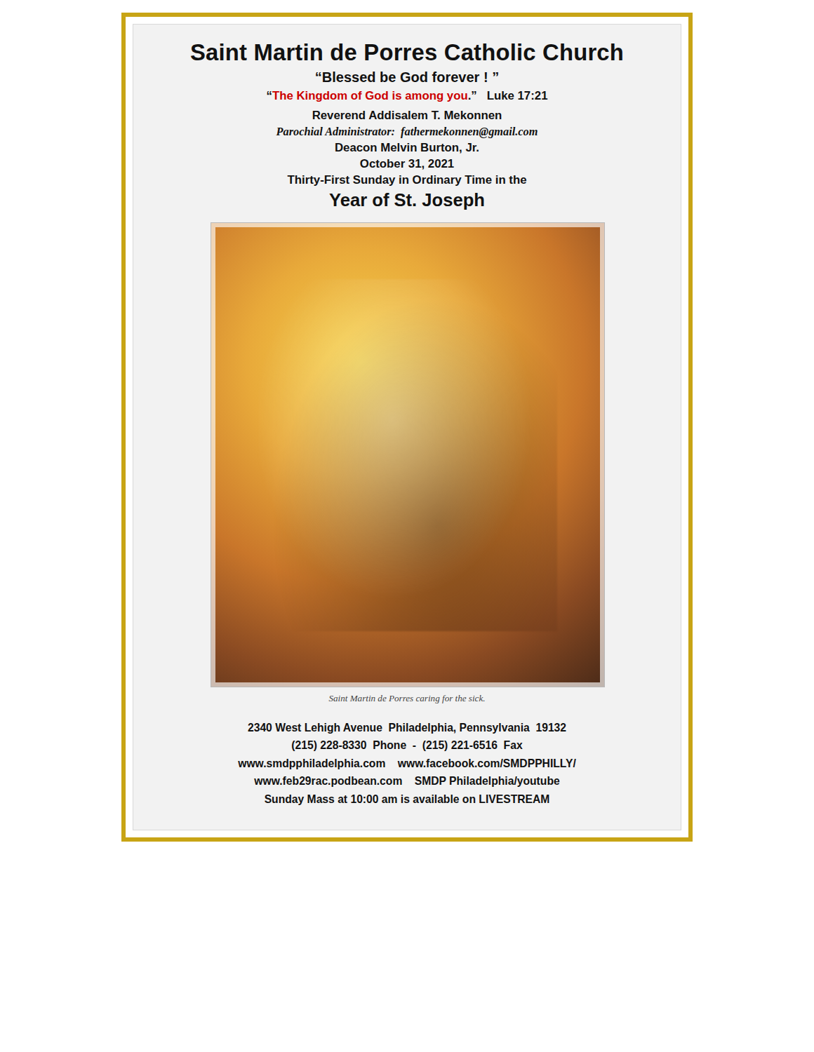Saint Martin de Porres Catholic Church
“Blessed be God forever ! ”
“The Kingdom of God is among you.” Luke 17:21
Reverend Addisalem T. Mekonnen
Parochial Administrator: fathermekonnen@gmail.com
Deacon Melvin Burton, Jr.
October 31, 2021
Thirty-First Sunday in Ordinary Time in the
Year of St. Joseph
Saint Martin de Porres caring for the sick.
2340 West Lehigh Avenue Philadelphia, Pennsylvania 19132
(215) 228-8330 Phone - (215) 221-6516 Fax
www.smdpphiladelphia.com www.facebook.com/SMDPPHILLY/
www.feb29rac.podbean.com SMDP Philadelphia/youtube
Sunday Mass at 10:00 am is available on LIVESTREAM